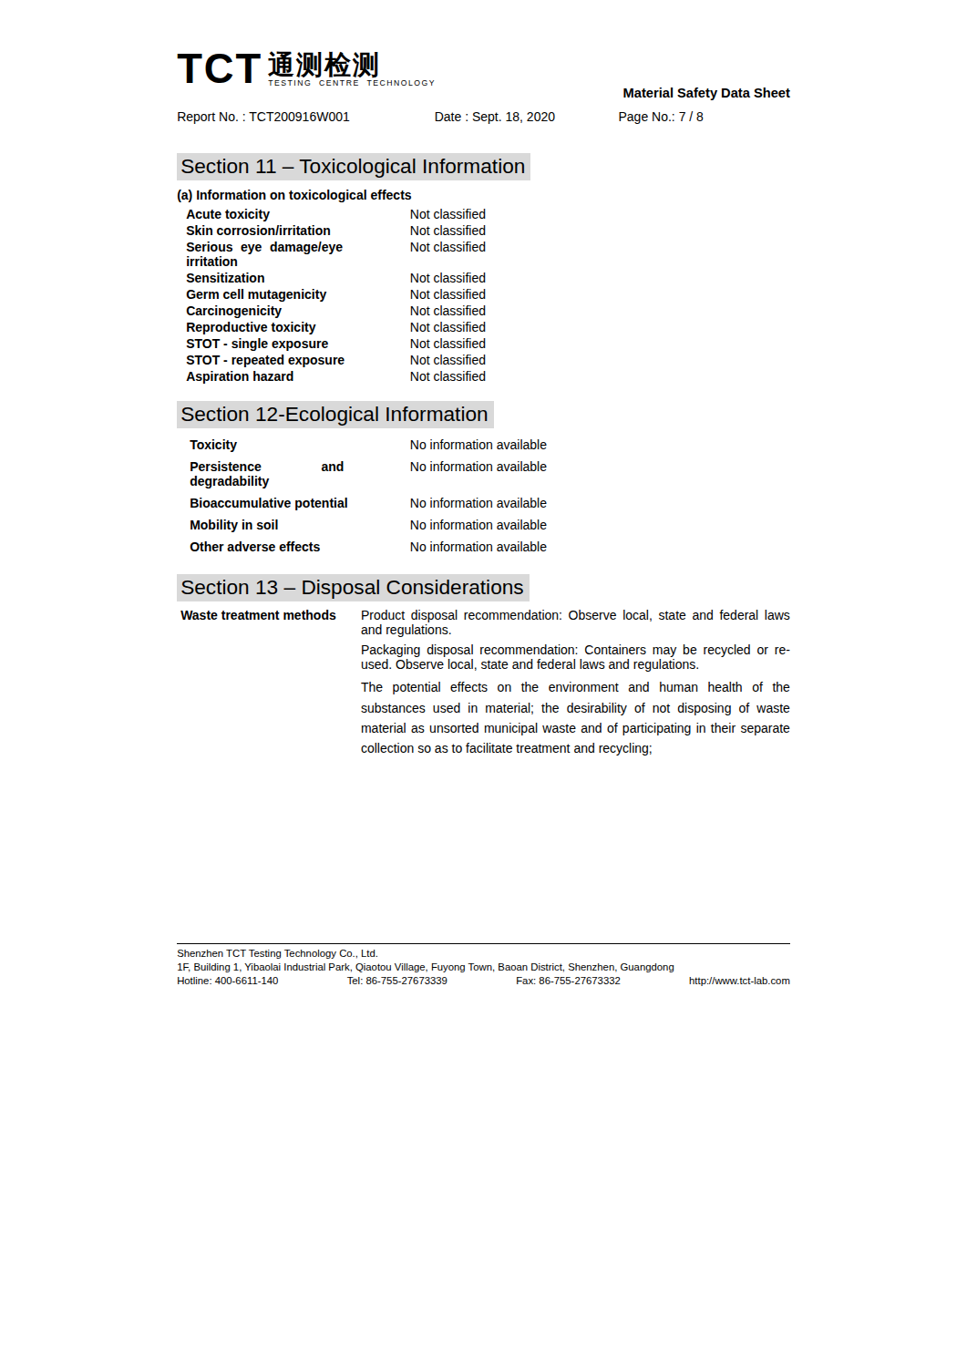TCT
通测检测
TESTING CENTRE TECHNOLOGY
Material Safety Data Sheet
Report No. : TCT200916W001
Date : Sept. 18, 2020
Page No.: 7 / 8
Section 11 – Toxicological Information
(a) Information on toxicological effects
| Acute toxicity | Not classified |
| Skin corrosion/irritation | Not classified |
| Serious eye damage/eye irritation | Not classified |
| Sensitization | Not classified |
| Germ cell mutagenicity | Not classified |
| Carcinogenicity | Not classified |
| Reproductive toxicity | Not classified |
| STOT - single exposure | Not classified |
| STOT - repeated exposure | Not classified |
| Aspiration hazard | Not classified |
Section 12-Ecological Information
| Toxicity | No information available |
| Persistence and degradability | No information available |
| Bioaccumulative potential | No information available |
| Mobility in soil | No information available |
| Other adverse effects | No information available |
Section 13 – Disposal Considerations
| Waste treatment methods | Product disposal recommendation: Observe local, state and federal laws and regulations. Packaging disposal recommendation: Containers may be recycled or re-used. Observe local, state and federal laws and regulations. The potential effects on the environment and human health of the substances used in material; the desirability of not disposing of waste material as unsorted municipal waste and of participating in their separate collection so as to facilitate treatment and recycling; |
Shenzhen TCT Testing Technology Co., Ltd.
1F, Building 1, Yibaolai Industrial Park, Qiaotou Village, Fuyong Town, Baoan District, Shenzhen, Guangdong
Hotline: 400-6611-140 Tel: 86-755-27673339 Fax: 86-755-27673332 http://www.tct-lab.com